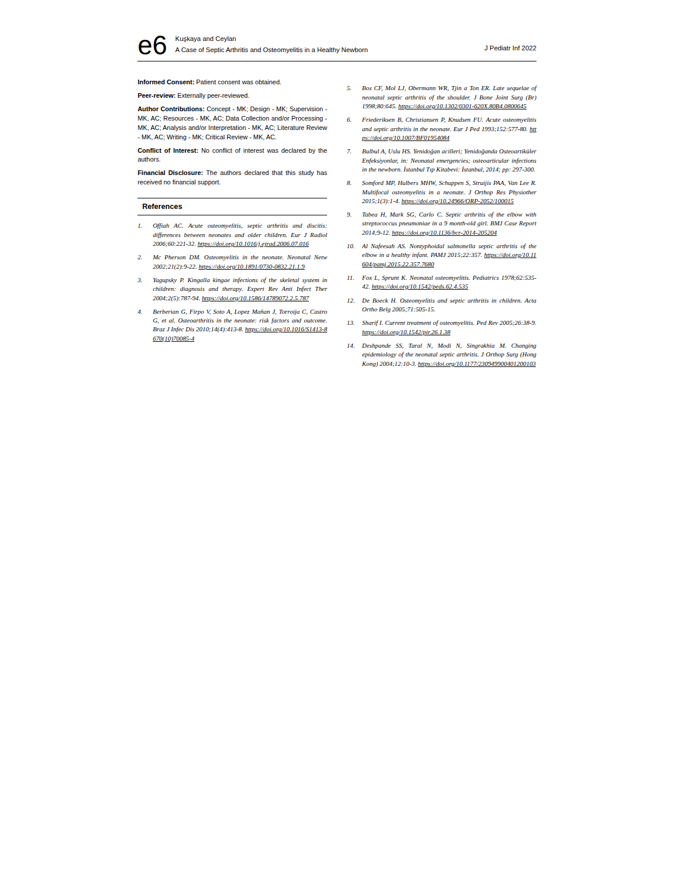e6
Kuşkaya and Ceylan
A Case of Septic Arthritis and Osteomyelitis in a Healthy Newborn
J Pediatr Inf 2022
Informed Consent: Patient consent was obtained.
Peer-review: Externally peer-reviewed.
Author Contributions: Concept - MK; Design - MK; Supervision - MK, AC; Resources - MK, AC; Data Collection and/or Processing - MK, AC; Analysis and/or Interpretation - MK, AC; Literature Review - MK, AC; Writing - MK; Critical Review - MK, AC.
Conflict of Interest: No conflict of interest was declared by the authors.
Financial Disclosure: The authors declared that this study has received no financial support.
References
Offiah AC. Acute osteomyelitis, septic arthritis and discitis: differences between neonates and older children. Eur J Radiol 2006;60:221-32. https://doi.org/10.1016/j.ejrad.2006.07.016
Mc Pherson DM. Osteomyelitis in the neonate. Neonatal Netw 2002;21(2):9-22. https://doi.org/10.1891/0730-0832.21.1.9
Yagupsky P. Kingalla kingae infections of the skeletal system in children: diagnosis and therapy. Expert Rev Anti Infect Ther 2004;2(5):787-94. https://doi.org/10.1586/14789072.2.5.787
Berberian G, Firpo V, Soto A, Lopez Mañan J, Torroija C, Castro G, et al. Osteoarthritis in the neonate: risk factors and outcome. Braz J Infec Dis 2010;14(4):413-8. https://doi.org/10.1016/S1413-8670(10)70085-4
Bos CF, Mol LJ, Obermann WR, Tjin a Ton ER. Late sequelae of neonatal septic arthritis of the shoulder. J Bone Joint Surg (Br) 1998;80:645. https://doi.org/10.1302/0301-620X.80B4.0800645
Friederiksen B, Christiansen P, Knudsen FU. Acute osteomyelitis and septic arthritis in the neonate. Eur J Ped 1993;152:577-80. https://doi.org/10.1007/BF01954084
Bulbul A, Uslu HS. Yenidoğan acilleri; Yenidoğanda Osteoartiküler Enfeksiyonlar, in: Neonatal emergencies; osteoarticular infections in the newborn. İstanbul Tıp Kitabevi: İstanbul, 2014; pp: 297-300.
Somford MP, Hulbers MHW, Schuppen S, Struijis PAA, Van Lee R. Multifocal osteomyelitis in a neonate. J Orthop Res Physiother 2015;1(3):1-4. https://doi.org/10.24966/ORP-2052/100015
Tabea H, Mark SG, Carlo C. Septic arthritis of the elbow with streptococcus pneumoniae in a 9 month-old girl. BMJ Case Report 2014;9-12. https://doi.org/10.1136/bcr-2014-205204
Al Nafeesah AS. Nontyphoidal salmonella septic arthritis of the elbow in a healthy infant. PAMJ 2015;22:357. https://doi.org/10.11604/pamj.2015.22.357.7680
Fox L, Sprunt K. Neonatal osteomyelitis. Pediatrics 1978;62:535-42. https://doi.org/10.1542/peds.62.4.535
De Boeck H. Osteomyelitis and septic arthritis in children. Acta Ortho Belg 2005;71:505-15.
Sharif I. Current treatment of osteomyelitis. Ped Rev 2005;26:38-9. https://doi.org/10.1542/pir.26.1.38
Deshpande SS, Taral N, Modi N, Singrakhia M. Changing epidemiology of the neonatal septic arthritis. J Orthop Surg (Hong Kong) 2004;12:10-3. https://doi.org/10.1177/230949900401200103